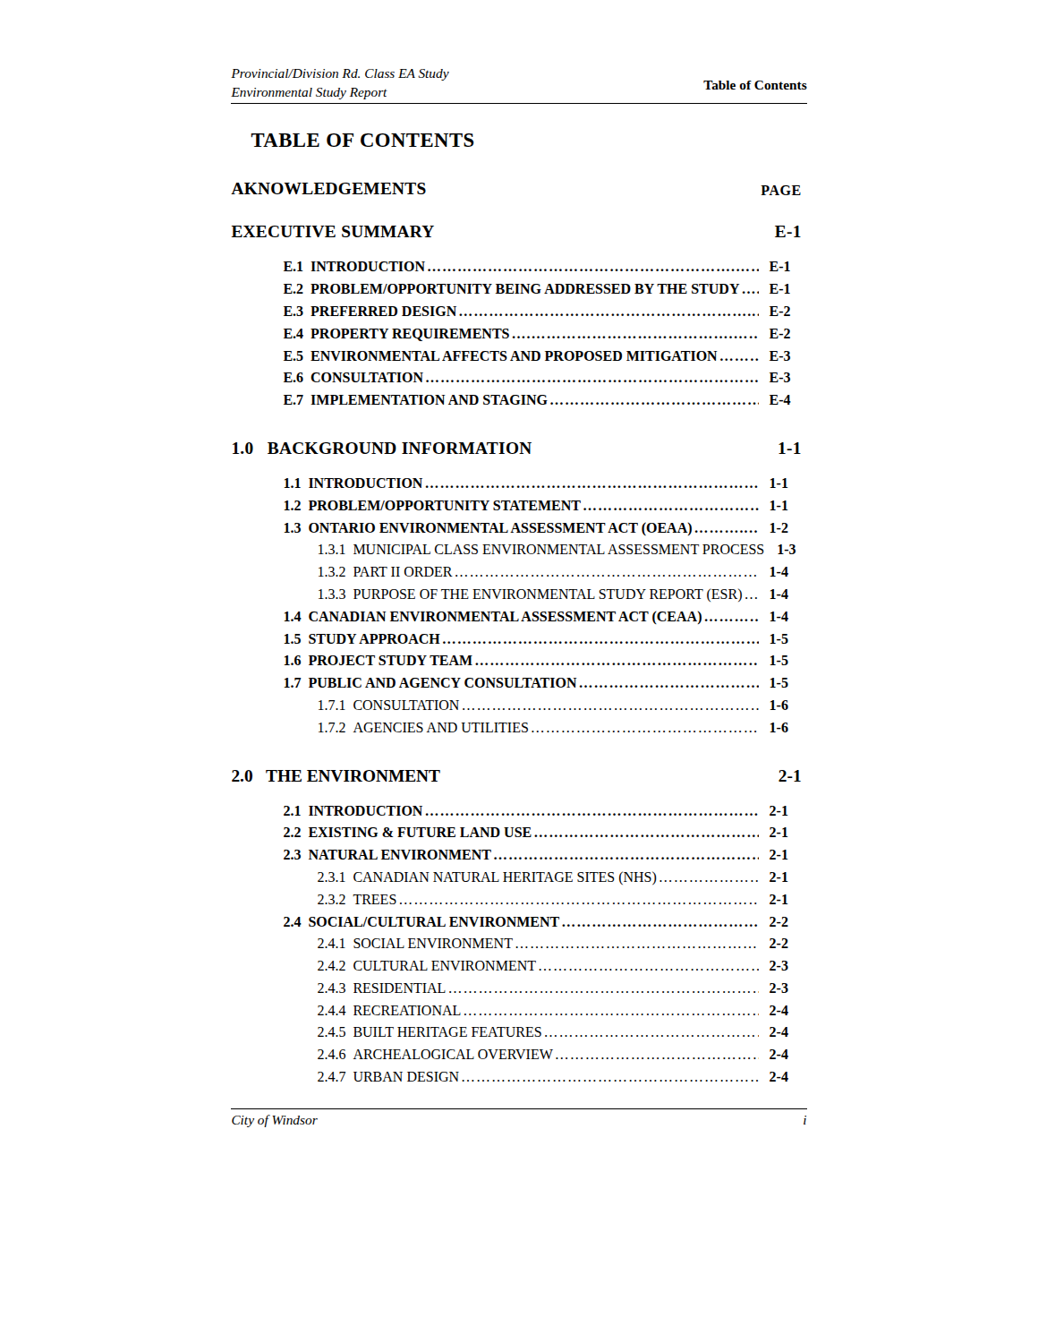Provincial/Division Rd. Class EA Study
Environmental Study Report
Table of Contents
TABLE OF CONTENTS
AKNOWLEDGEMENTS
PAGE
EXECUTIVE SUMMARY E-1
E.1 INTRODUCTION …………………………………………………….………… E-1
E.2 PROBLEM/OPPORTUNITY BEING ADDRESSED BY THE STUDY ….…….. E-1
E.3 PREFERRED DESIGN …………………………………………………..…….. E-2
E.4 PROPERTY REQUIREMENTS ….………………………………….…………… E-2
E.5 ENVIRONMENTAL AFFECTS AND PROPOSED MITIGATION …………..… E-3
E.6 CONSULTATION ………………………………………………………….. E-3
E.7 IMPLEMENTATION AND STAGING ………………………………………… E-4
1.0 BACKGROUND INFORMATION 1-1
1.1 INTRODUCTION ………………………………………………………………… 1-1
1.2 PROBLEM/OPPORTUNITY STATEMENT ……………………………………. 1-1
1.3 ONTARIO ENVIRONMENTAL ASSESSMENT ACT (OEAA) ………..……… 1-2
1.3.1 MUNICIPAL CLASS ENVIRONMENTAL ASSESSMENT PROCESS …..…. 1-3
1.3.2 PART II ORDER ………………………………………………………… 1-4
1.3.3 PURPOSE OF THE ENVIRONMENTAL STUDY REPORT (ESR) ………… 1-4
1.4 CANADIAN ENVIRONMENTAL ASSESSMENT ACT (CEAA) ……………... 1-4
1.5 STUDY APPROACH ………………………………………………………… 1-5
1.6 PROJECT STUDY TEAM …………………………………………………..… 1-5
1.7 PUBLIC AND AGENCY CONSULTATION …………………………………. 1-5
1.7.1 CONSULTATION ………………………………………………………… 1-6
1.7.2 AGENCIES AND UTILITIES ……………………………………………. 1-6
2.0 THE ENVIRONMENT 2-1
2.1 INTRODUCTION ……………………………………………………………… 2-1
2.2 EXISTING & FUTURE LAND USE …………………………………………..… 2-1
2.3 NATURAL ENVIRONMENT ………………………………………………… 2-1
2.3.1 CANADIAN NATURAL HERITAGE SITES (NHS) ………………………… 2-1
2.3.2 TREES ………………………………………………………………… 2-1
2.4 SOCIAL/CULTURAL ENVIRONMENT ………………………………………. 2-2
2.4.1 SOCIAL ENVIRONMENT ………………………………………………… 2-2
2.4.2 CULTURAL ENVIRONMENT ……………………………………………. 2-3
2.4.3 RESIDENTIAL ………………………………………………………… 2-3
2.4.4 RECREATIONAL ………………………………………………………… 2-4
2.4.5 BUILT HERITAGE FEATURES ……………………………………………. 2-4
2.4.6 ARCHEALOGICAL OVERVIEW ………………………………………… 2-4
2.4.7 URBAN DESIGN ………………………………………………………… 2-4
City of Windsor
i